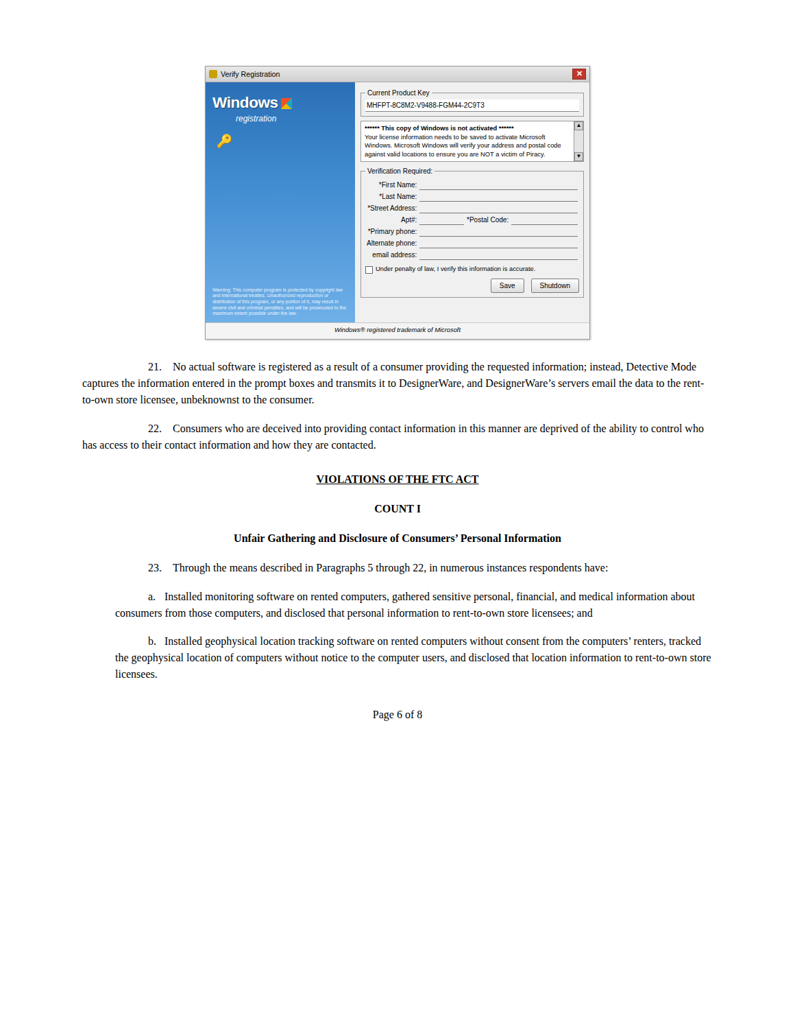Verify Registration
✕
Windows
registration
🔑
Warning: This computer program is protected by copyright law and international treaties. Unauthorized reproduction or distribution of this program, or any portion of it, may result in severe civil and criminal penalties, and will be prosecuted to the maximum extent possible under the law.
Current Product Key
MHFPT-8C8M2-V9488-FGM44-2C9T3
****** This copy of Windows is not activated ******
Your license information needs to be saved to activate Microsoft Windows. Microsoft Windows will verify your address and postal code against valid locations to ensure you are NOT a victim of Piracy.
▲ ▼
Verification Required:
| *First Name: | |
| *Last Name: | |
| *Street Address: | |
| Apt#: | | *Postal Code: | |
| *Primary phone: | |
| Alternate phone: | |
| email address: | |
Under penalty of law, I verify this information is accurate.
Save Shutdown
Windows® registered trademark of Microsoft
21. No actual software is registered as a result of a consumer providing the requested information; instead, Detective Mode captures the information entered in the prompt boxes and transmits it to DesignerWare, and DesignerWare’s servers email the data to the rent-to-own store licensee, unbeknownst to the consumer.
22. Consumers who are deceived into providing contact information in this manner are deprived of the ability to control who has access to their contact information and how they are contacted.
VIOLATIONS OF THE FTC ACT
COUNT I
Unfair Gathering and Disclosure of Consumers’ Personal Information
23. Through the means described in Paragraphs 5 through 22, in numerous instances respondents have:
a. Installed monitoring software on rented computers, gathered sensitive personal, financial, and medical information about consumers from those computers, and disclosed that personal information to rent-to-own store licensees; and
b. Installed geophysical location tracking software on rented computers without consent from the computers’ renters, tracked the geophysical location of computers without notice to the computer users, and disclosed that location information to rent-to-own store licensees.
Page 6 of 8